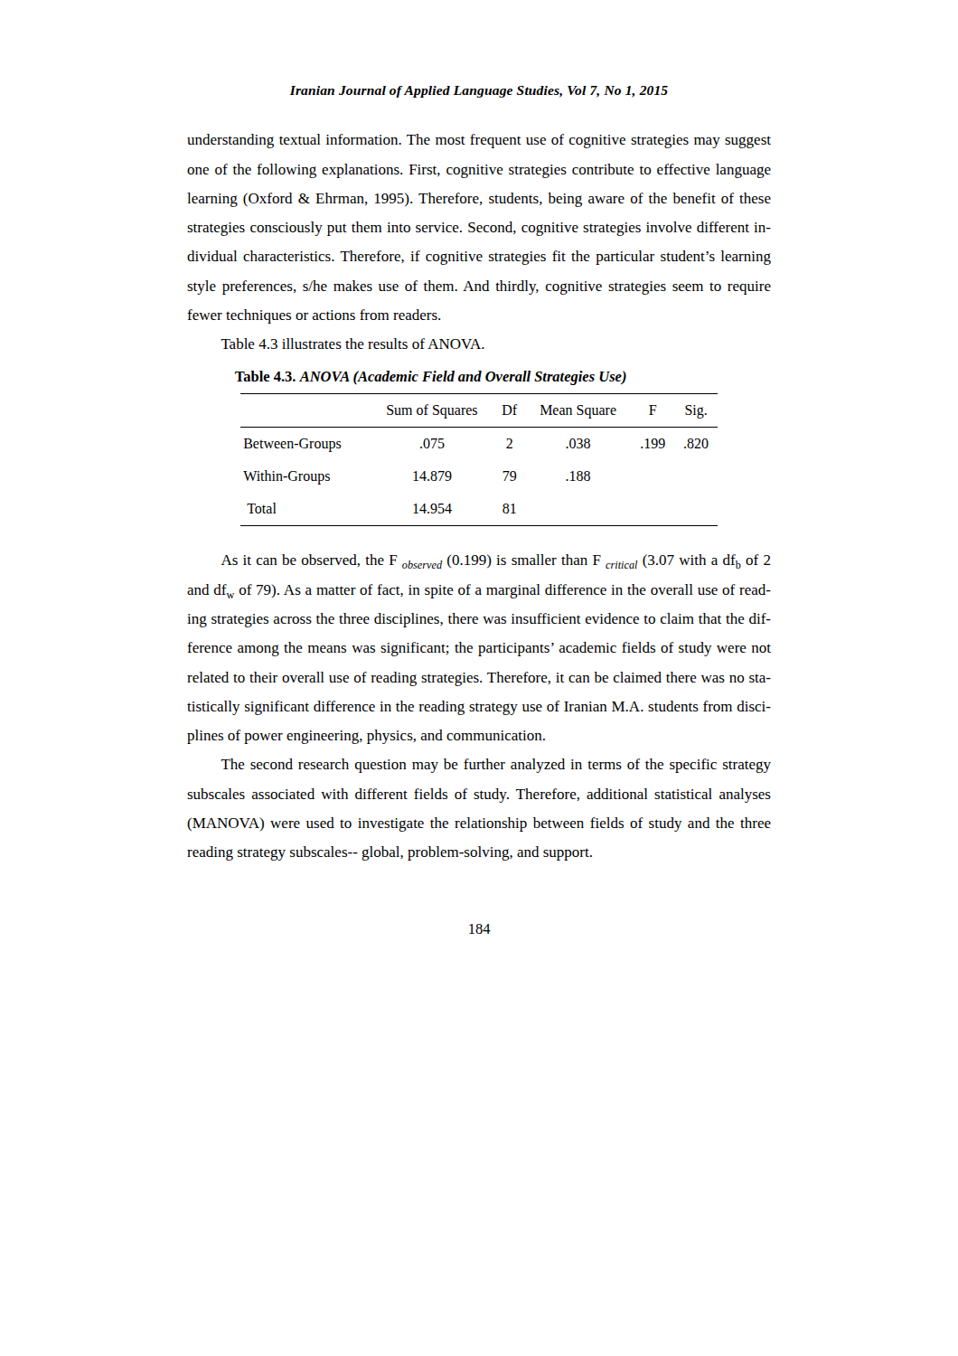Iranian Journal of Applied Language Studies, Vol 7, No 1, 2015
understanding textual information. The most frequent use of cognitive strategies may suggest one of the following explanations. First, cognitive strategies contribute to effective language learning (Oxford & Ehrman, 1995). Therefore, students, being aware of the benefit of these strategies consciously put them into service. Second, cognitive strategies involve different individual characteristics. Therefore, if cognitive strategies fit the particular student’s learning style preferences, s/he makes use of them. And thirdly, cognitive strategies seem to require fewer techniques or actions from readers.
Table 4.3 illustrates the results of ANOVA.
Table 4.3. ANOVA (Academic Field and Overall Strategies Use)
| | Sum of Squares | Df | Mean Square | F | Sig. |
| --- | --- | --- | --- | --- | --- |
| Between-Groups | .075 | 2 | .038 | .199 | .820 |
| Within-Groups | 14.879 | 79 | .188 | | |
| Total | 14.954 | 81 | | | |
As it can be observed, the F observed (0.199) is smaller than F critical (3.07 with a dfb of 2 and dfw of 79). As a matter of fact, in spite of a marginal difference in the overall use of reading strategies across the three disciplines, there was insufficient evidence to claim that the difference among the means was significant; the participants’ academic fields of study were not related to their overall use of reading strategies. Therefore, it can be claimed there was no statistically significant difference in the reading strategy use of Iranian M.A. students from disciplines of power engineering, physics, and communication.
The second research question may be further analyzed in terms of the specific strategy subscales associated with different fields of study. Therefore, additional statistical analyses (MANOVA) were used to investigate the relationship between fields of study and the three reading strategy subscales-- global, problem-solving, and support.
184